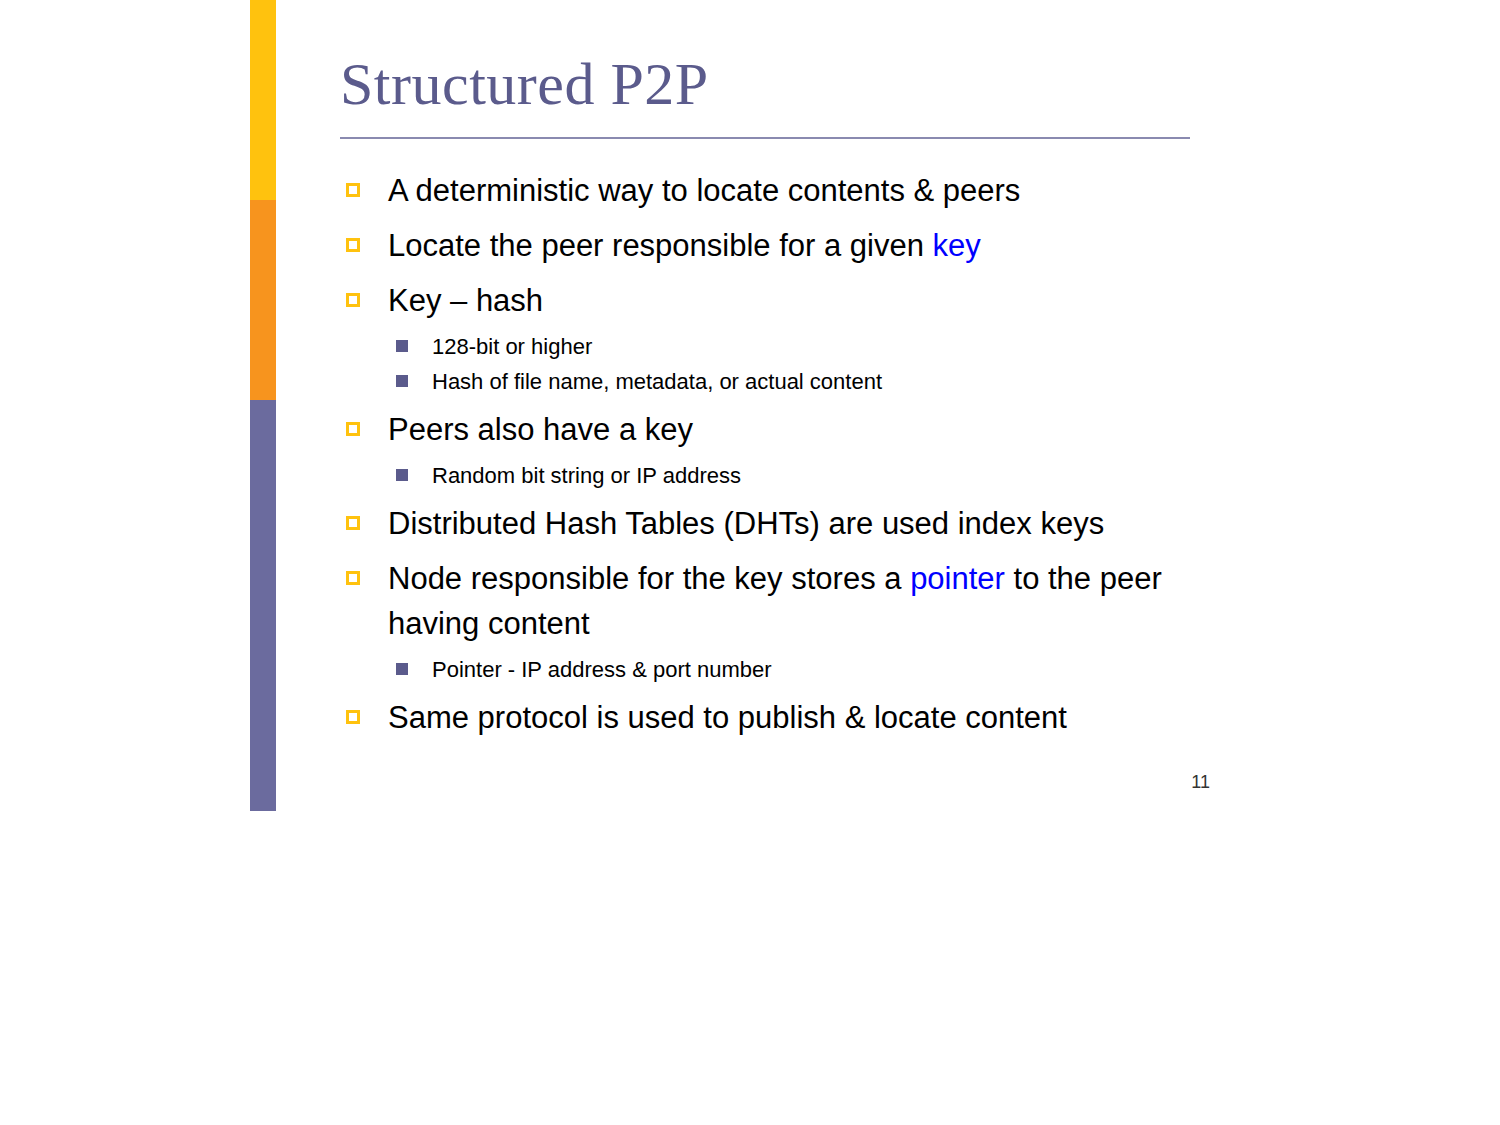Structured P2P
A deterministic way to locate contents & peers
Locate the peer responsible for a given key
Key – hash
128-bit or higher
Hash of file name, metadata, or actual content
Peers also have a key
Random bit string or IP address
Distributed Hash Tables (DHTs) are used index keys
Node responsible for the key stores a pointer to the peer having content
Pointer - IP address & port number
Same protocol is used to publish & locate content
11